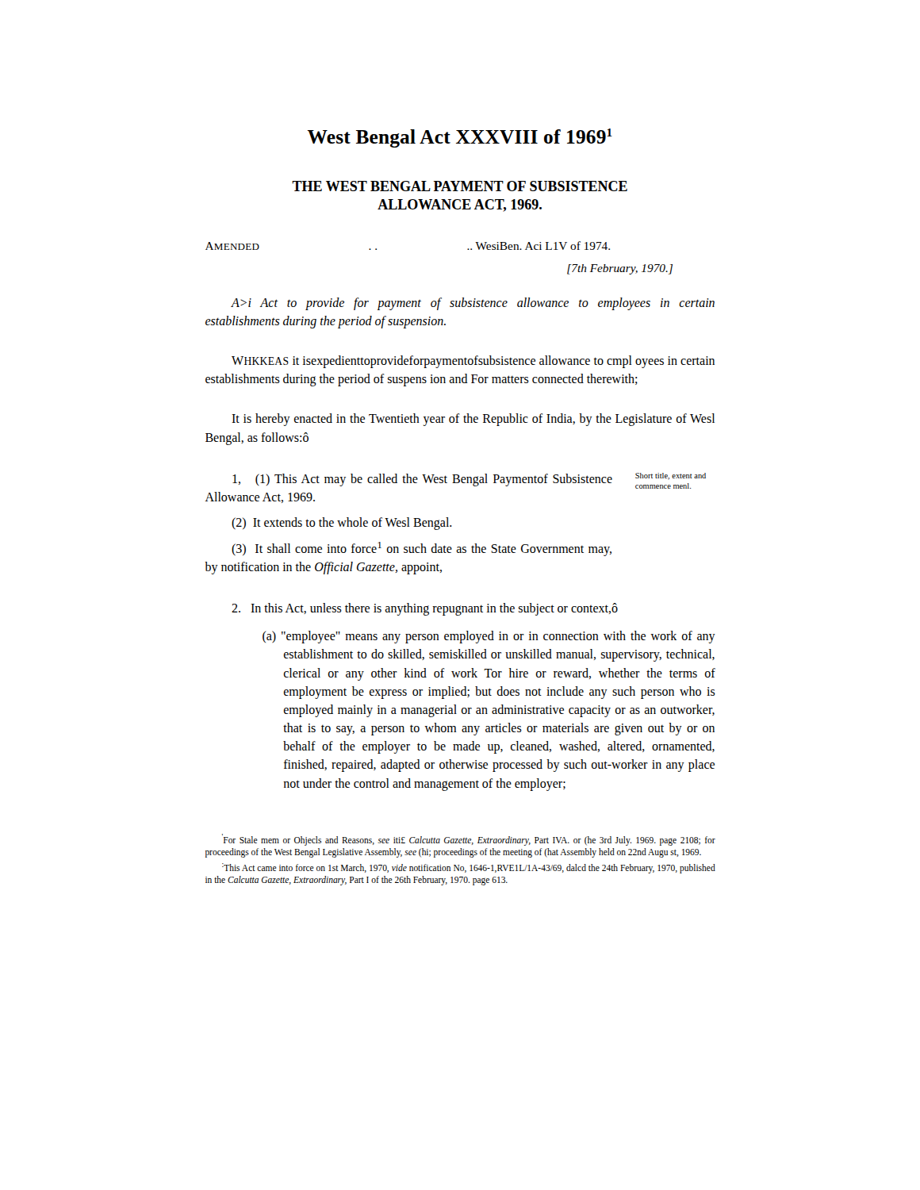West Bengal Act XXXVIII of 19691
THE WEST BENGAL PAYMENT OF SUBSISTENCE
ALLOWANCE ACT, 1969.
AMENDED. ... WesiBen. Aci L1V of 1974.
[7th February, 1970.]
A>i Act to provide for payment of subsistence allowance to employees in certain establishments during the period of suspension.
WHKKEAS it isexpedienttoprovideforpaymentofsubsistence allowance to cmpl oyees in certain establishments during the period of suspens ion and For matters connected therewith;
It is hereby enacted in the Twentieth year of the Republic of India, by the Legislature of Wesl Bengal, as follows:ô
Short title, extent and commence menl.
1, (1) This Act may be called the West Bengal Paymentof Subsistence Allowance Act, 1969.
(2) It extends to the whole of Wesl Bengal.
(3) It shall come into force1 on such date as the State Government may, by notification in the Official Gazette, appoint,
2. In this Act, unless there is anything repugnant in the subject or context,ô
(a) "employee" means any person employed in or in connection with the work of any establishment to do skilled, semiskilled or unskilled manual, supervisory, technical, clerical or any other kind of work Tor hire or reward, whether the terms of employment be express or implied; but does not include any such person who is employed mainly in a managerial or an administrative capacity or as an outworker, that is to say, a person to whom any articles or materials are given out by or on behalf of the employer to be made up, cleaned, washed, altered, ornamented, finished, repaired, adapted or otherwise processed by such out-worker in any place not under the control and management of the employer;
'For Stale mem or Ohjecls and Reasons, see iti£ Calcutta Gazette, Extraordinary, Part IVA. or (he 3rd July. 1969. page 2108; for proceedings of the West Bengal Legislative Assembly, see (hi; proceedings of the meeting of (hat Assembly held on 22nd Augu st, 1969.
:This Act came into force on 1st March, 1970, vide notification No, 1646-1,RVE1L/1A-43/69, dalcd the 24th February, 1970, published in the Calcutta Gazette, Extraordinary, Part I of the 26th February, 1970. page 613.